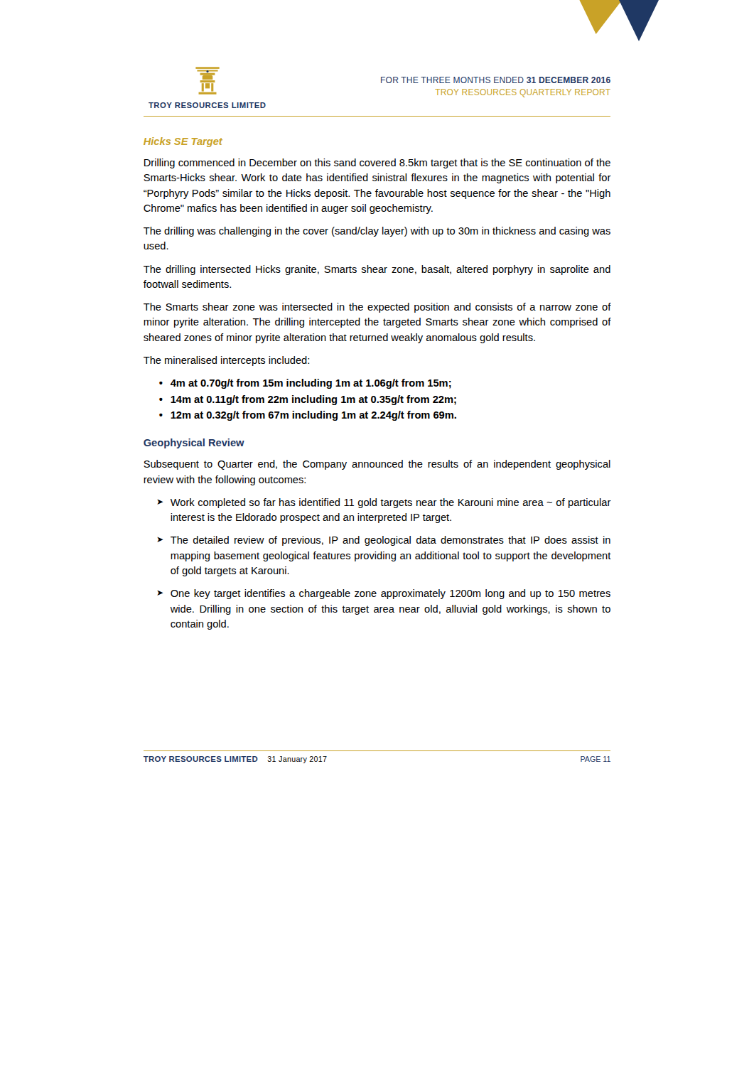TROY RESOURCES LIMITED
FOR THE THREE MONTHS ENDED 31 DECEMBER 2016
TROY RESOURCES QUARTERLY REPORT
Hicks SE Target
Drilling commenced in December on this sand covered 8.5km target that is the SE continuation of the Smarts-Hicks shear. Work to date has identified sinistral flexures in the magnetics with potential for “Porphyry Pods” similar to the Hicks deposit. The favourable host sequence for the shear - the "High Chrome" mafics has been identified in auger soil geochemistry.
The drilling was challenging in the cover (sand/clay layer) with up to 30m in thickness and casing was used.
The drilling intersected Hicks granite, Smarts shear zone, basalt, altered porphyry in saprolite and footwall sediments.
The Smarts shear zone was intersected in the expected position and consists of a narrow zone of minor pyrite alteration. The drilling intercepted the targeted Smarts shear zone which comprised of sheared zones of minor pyrite alteration that returned weakly anomalous gold results.
The mineralised intercepts included:
4m at 0.70g/t from 15m including 1m at 1.06g/t from 15m;
14m at 0.11g/t from 22m including 1m at 0.35g/t from 22m;
12m at 0.32g/t from 67m including 1m at 2.24g/t from 69m.
Geophysical Review
Subsequent to Quarter end, the Company announced the results of an independent geophysical review with the following outcomes:
Work completed so far has identified 11 gold targets near the Karouni mine area ~ of particular interest is the Eldorado prospect and an interpreted IP target.
The detailed review of previous, IP and geological data demonstrates that IP does assist in mapping basement geological features providing an additional tool to support the development of gold targets at Karouni.
One key target identifies a chargeable zone approximately 1200m long and up to 150 metres wide. Drilling in one section of this target area near old, alluvial gold workings, is shown to contain gold.
TROY RESOURCES LIMITED 31 January 2017
PAGE 11